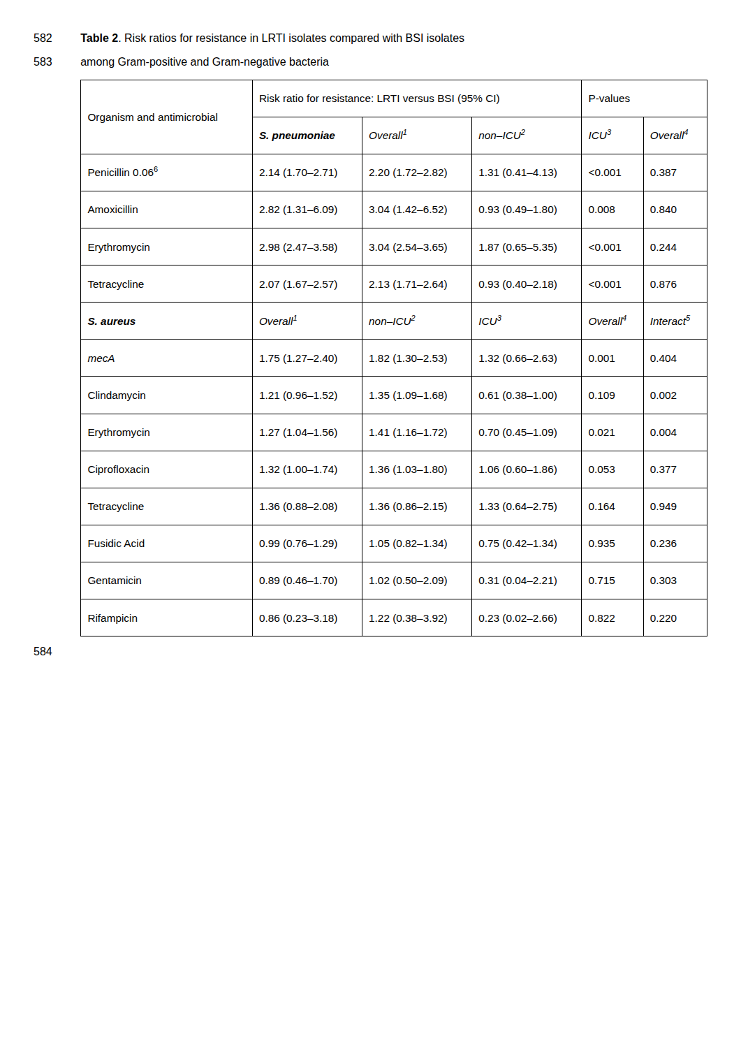582 Table 2. Risk ratios for resistance in LRTI isolates compared with BSI isolates
583 among Gram-positive and Gram-negative bacteria
| Organism and antimicrobial | Risk ratio for resistance: LRTI versus BSI (95% CI) | P-values |
| --- | --- | --- |
| S. pneumoniae | Overall 1 | non–ICU 2 | ICU 3 | Overall 4 |
| Penicillin 0.06 6 | 2.14 (1.70–2.71) | 2.20 (1.72–2.82) | 1.31 (0.41–4.13) | <0.001 | 0.387 |
| Amoxicillin | 2.82 (1.31–6.09) | 3.04 (1.42–6.52) | 0.93 (0.49–1.80) | 0.008 | 0.840 |
| Erythromycin | 2.98 (2.47–3.58) | 3.04 (2.54–3.65) | 1.87 (0.65–5.35) | <0.001 | 0.244 |
| Tetracycline | 2.07 (1.67–2.57) | 2.13 (1.71–2.64) | 0.93 (0.40–2.18) | <0.001 | 0.876 |
| S. aureus | Overall 1 | non–ICU 2 | ICU 3 | Overall 4 | Interact 5 |
| mecA | 1.75 (1.27–2.40) | 1.82 (1.30–2.53) | 1.32 (0.66–2.63) | 0.001 | 0.404 |
| Clindamycin | 1.21 (0.96–1.52) | 1.35 (1.09–1.68) | 0.61 (0.38–1.00) | 0.109 | 0.002 |
| Erythromycin | 1.27 (1.04–1.56) | 1.41 (1.16–1.72) | 0.70 (0.45–1.09) | 0.021 | 0.004 |
| Ciprofloxacin | 1.32 (1.00–1.74) | 1.36 (1.03–1.80) | 1.06 (0.60–1.86) | 0.053 | 0.377 |
| Tetracycline | 1.36 (0.88–2.08) | 1.36 (0.86–2.15) | 1.33 (0.64–2.75) | 0.164 | 0.949 |
| Fusidic Acid | 0.99 (0.76–1.29) | 1.05 (0.82–1.34) | 0.75 (0.42–1.34) | 0.935 | 0.236 |
| Gentamicin | 0.89 (0.46–1.70) | 1.02 (0.50–2.09) | 0.31 (0.04–2.21) | 0.715 | 0.303 |
| Rifampicin | 0.86 (0.23–3.18) | 1.22 (0.38–3.92) | 0.23 (0.02–2.66) | 0.822 | 0.220 |
584